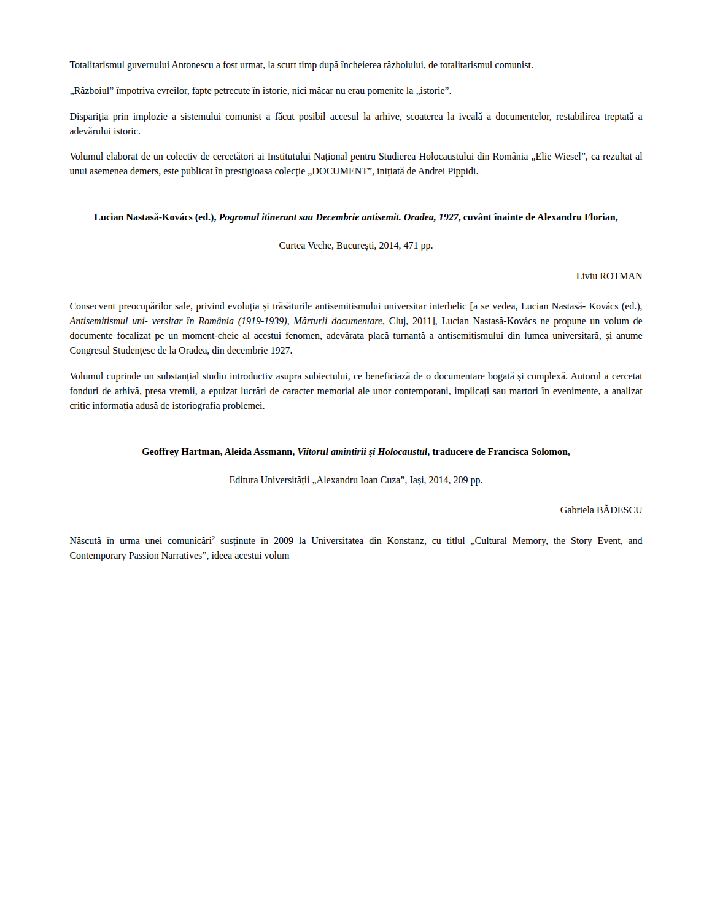Totalitarismul guvernului Antonescu a fost urmat, la scurt timp după încheierea războiului, de totalitarismul comunist.
„Războiul” împotriva evreilor, fapte petrecute în istorie, nici măcar nu erau pomenite la „istorie”.
Dispariția prin implozie a sistemului comunist a făcut posibil accesul la arhive, scoaterea la iveală a documentelor, restabilirea treptată a adevărului istoric.
Volumul elaborat de un colectiv de cercetători ai Institutului Național pentru Studierea Holocaustului din România „Elie Wiesel”, ca rezultat al unui asemenea demers, este publicat în prestigioasa colecție „DOCUMENT”, inițiată de Andrei Pippidi.
Lucian Nastasă-Kovács (ed.), Pogromul itinerant sau Decembrie antisemit. Oradea, 1927, cuvânt înainte de Alexandru Florian,
Curtea Veche, București, 2014, 471 pp.
Liviu ROTMAN
Consecvent preocupărilor sale, privind evoluția și trăsăturile antisemitismului universitar interbelic [a se vedea, Lucian Nastasă- Kovács (ed.), Antisemitismul uni- versitar în România (1919-1939), Mărturii documentare, Cluj, 2011], Lucian Nastasă-Kovács ne propune un volum de documente focalizat pe un moment-cheie al acestui fenomen, adevărata placă turnantă a antisemitismului din lumea universitară, și anume Congresul Studențesc de la Oradea, din decembrie 1927.
Volumul cuprinde un substanțial studiu introductiv asupra subiectului, ce beneficiază de o documentare bogată și complexă. Autorul a cercetat fonduri de arhivă, presa vremii, a epuizat lucrări de caracter memorial ale unor contemporani, implicați sau martori în evenimente, a analizat critic informația adusă de istoriografia problemei.
Geoffrey Hartman, Aleida Assmann, Viitorul amintirii și Holocaustul, traducere de Francisca Solomon,
Editura Universității „Alexandru Ioan Cuza”, Iași, 2014, 209 pp.
Gabriela BĂDESCU
Născută în urma unei comunicări2 susținute în 2009 la Universitatea din Konstanz, cu titlul „Cultural Memory, the Story Event, and Contemporary Passion Narratives”, ideea acestui volum